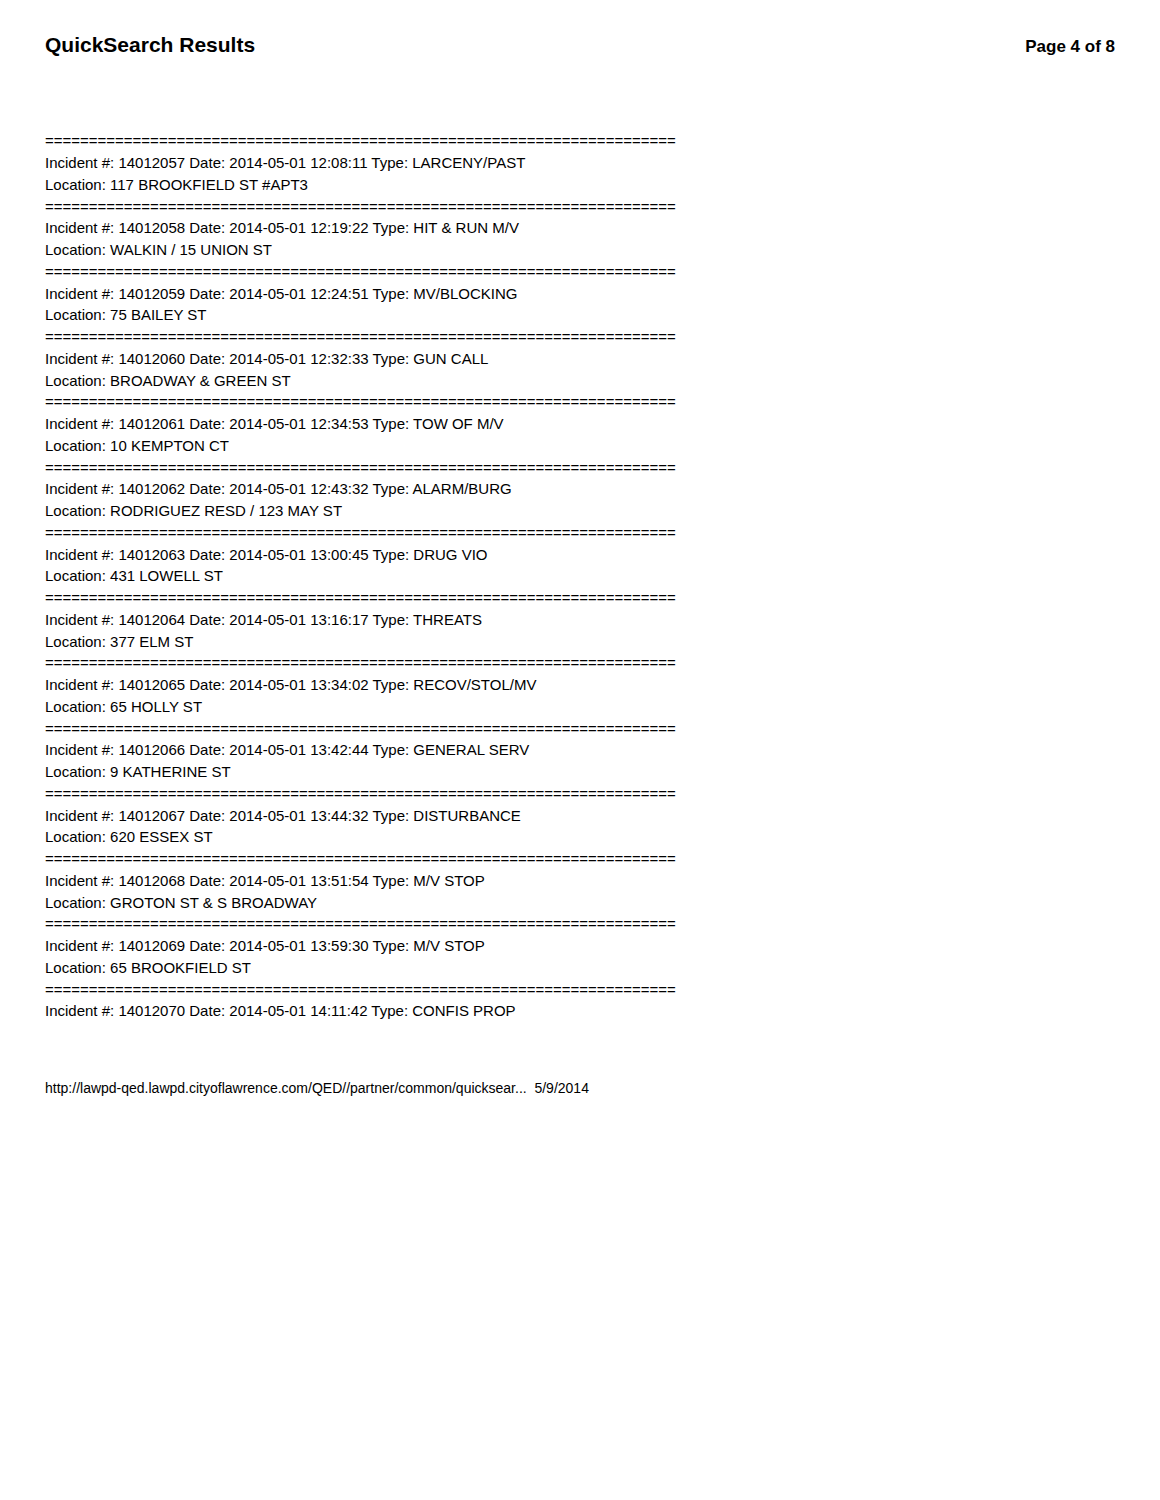QuickSearch Results Page 4 of 8
========================================================================
Incident #: 14012057 Date: 2014-05-01 12:08:11 Type: LARCENY/PAST
Location: 117 BROOKFIELD ST #APT3
========================================================================
Incident #: 14012058 Date: 2014-05-01 12:19:22 Type: HIT & RUN M/V
Location: WALKIN / 15 UNION ST
========================================================================
Incident #: 14012059 Date: 2014-05-01 12:24:51 Type: MV/BLOCKING
Location: 75 BAILEY ST
========================================================================
Incident #: 14012060 Date: 2014-05-01 12:32:33 Type: GUN CALL
Location: BROADWAY & GREEN ST
========================================================================
Incident #: 14012061 Date: 2014-05-01 12:34:53 Type: TOW OF M/V
Location: 10 KEMPTON CT
========================================================================
Incident #: 14012062 Date: 2014-05-01 12:43:32 Type: ALARM/BURG
Location: RODRIGUEZ RESD / 123 MAY ST
========================================================================
Incident #: 14012063 Date: 2014-05-01 13:00:45 Type: DRUG VIO
Location: 431 LOWELL ST
========================================================================
Incident #: 14012064 Date: 2014-05-01 13:16:17 Type: THREATS
Location: 377 ELM ST
========================================================================
Incident #: 14012065 Date: 2014-05-01 13:34:02 Type: RECOV/STOL/MV
Location: 65 HOLLY ST
========================================================================
Incident #: 14012066 Date: 2014-05-01 13:42:44 Type: GENERAL SERV
Location: 9 KATHERINE ST
========================================================================
Incident #: 14012067 Date: 2014-05-01 13:44:32 Type: DISTURBANCE
Location: 620 ESSEX ST
========================================================================
Incident #: 14012068 Date: 2014-05-01 13:51:54 Type: M/V STOP
Location: GROTON ST & S BROADWAY
========================================================================
Incident #: 14012069 Date: 2014-05-01 13:59:30 Type: M/V STOP
Location: 65 BROOKFIELD ST
========================================================================
Incident #: 14012070 Date: 2014-05-01 14:11:42 Type: CONFIS PROP
Location: 90 ALLEN ST
http://lawpd-qed.lawpd.cityoflawrence.com/QED//partner/common/quicksear... 5/9/2014